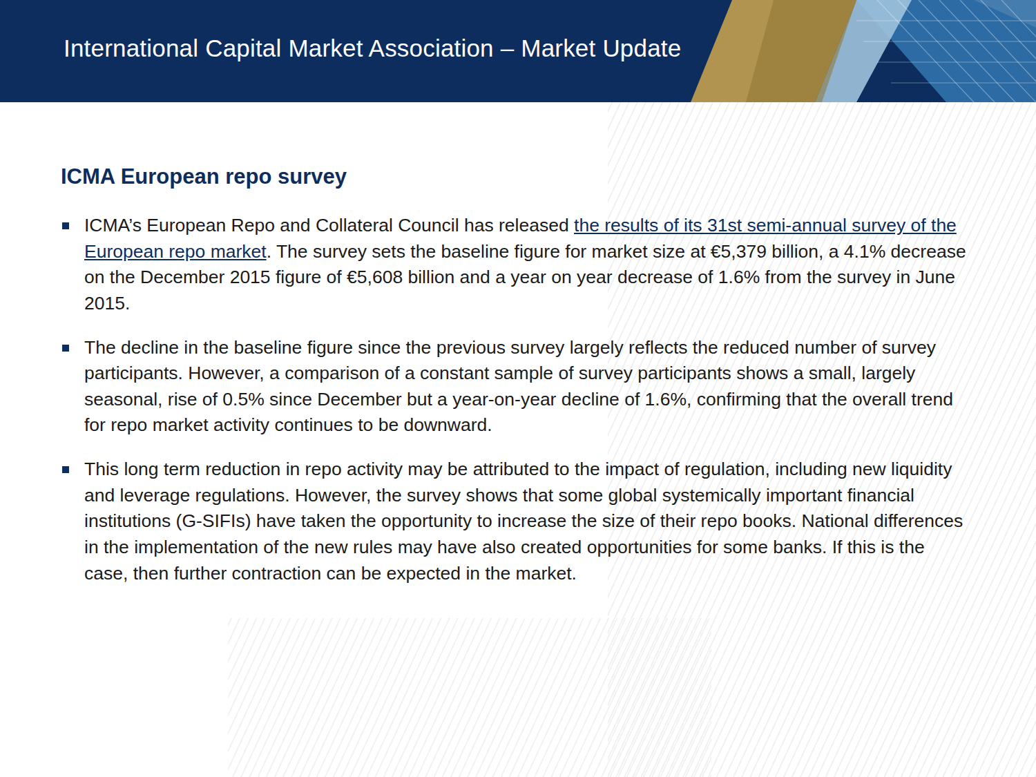International Capital Market Association – Market Update
ICMA European repo survey
ICMA’s European Repo and Collateral Council has released the results of its 31st semi-annual survey of the European repo market. The survey sets the baseline figure for market size at €5,379 billion, a 4.1% decrease on the December 2015 figure of €5,608 billion and a year on year decrease of 1.6% from the survey in June 2015.
The decline in the baseline figure since the previous survey largely reflects the reduced number of survey participants. However, a comparison of a constant sample of survey participants shows a small, largely seasonal, rise of 0.5% since December but a year-on-year decline of 1.6%, confirming that the overall trend for repo market activity continues to be downward.
This long term reduction in repo activity may be attributed to the impact of regulation, including new liquidity and leverage regulations. However, the survey shows that some global systemically important financial institutions (G-SIFIs) have taken the opportunity to increase the size of their repo books. National differences in the implementation of the new rules may have also created opportunities for some banks. If this is the case, then further contraction can be expected in the market.